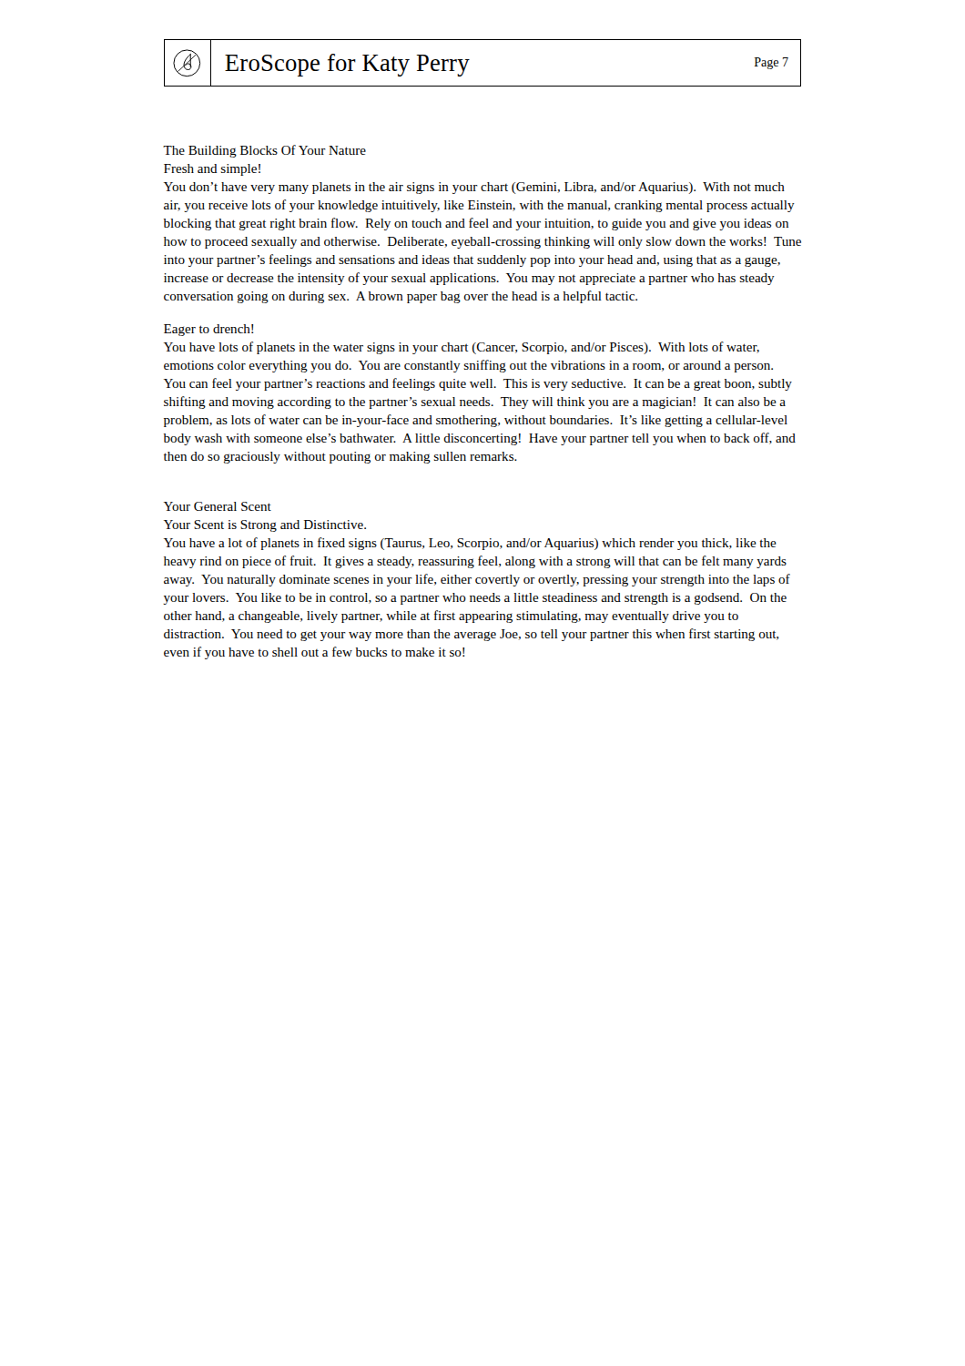EroScope for Katy Perry
Page 7
The Building Blocks Of Your Nature
Fresh and simple!
You don’t have very many planets in the air signs in your chart (Gemini, Libra, and/or Aquarius). With not much air, you receive lots of your knowledge intuitively, like Einstein, with the manual, cranking mental process actually blocking that great right brain flow. Rely on touch and feel and your intuition, to guide you and give you ideas on how to proceed sexually and otherwise. Deliberate, eyeball-crossing thinking will only slow down the works! Tune into your partner’s feelings and sensations and ideas that suddenly pop into your head and, using that as a gauge, increase or decrease the intensity of your sexual applications. You may not appreciate a partner who has steady conversation going on during sex. A brown paper bag over the head is a helpful tactic.
Eager to drench!
You have lots of planets in the water signs in your chart (Cancer, Scorpio, and/or Pisces). With lots of water, emotions color everything you do. You are constantly sniffing out the vibrations in a room, or around a person. You can feel your partner’s reactions and feelings quite well. This is very seductive. It can be a great boon, subtly shifting and moving according to the partner’s sexual needs. They will think you are a magician! It can also be a problem, as lots of water can be in-your-face and smothering, without boundaries. It’s like getting a cellular-level body wash with someone else’s bathwater. A little disconcerting! Have your partner tell you when to back off, and then do so graciously without pouting or making sullen remarks.
Your General Scent
Your Scent is Strong and Distinctive.
You have a lot of planets in fixed signs (Taurus, Leo, Scorpio, and/or Aquarius) which render you thick, like the heavy rind on piece of fruit. It gives a steady, reassuring feel, along with a strong will that can be felt many yards away. You naturally dominate scenes in your life, either covertly or overtly, pressing your strength into the laps of your lovers. You like to be in control, so a partner who needs a little steadiness and strength is a godsend. On the other hand, a changeable, lively partner, while at first appearing stimulating, may eventually drive you to distraction. You need to get your way more than the average Joe, so tell your partner this when first starting out, even if you have to shell out a few bucks to make it so!